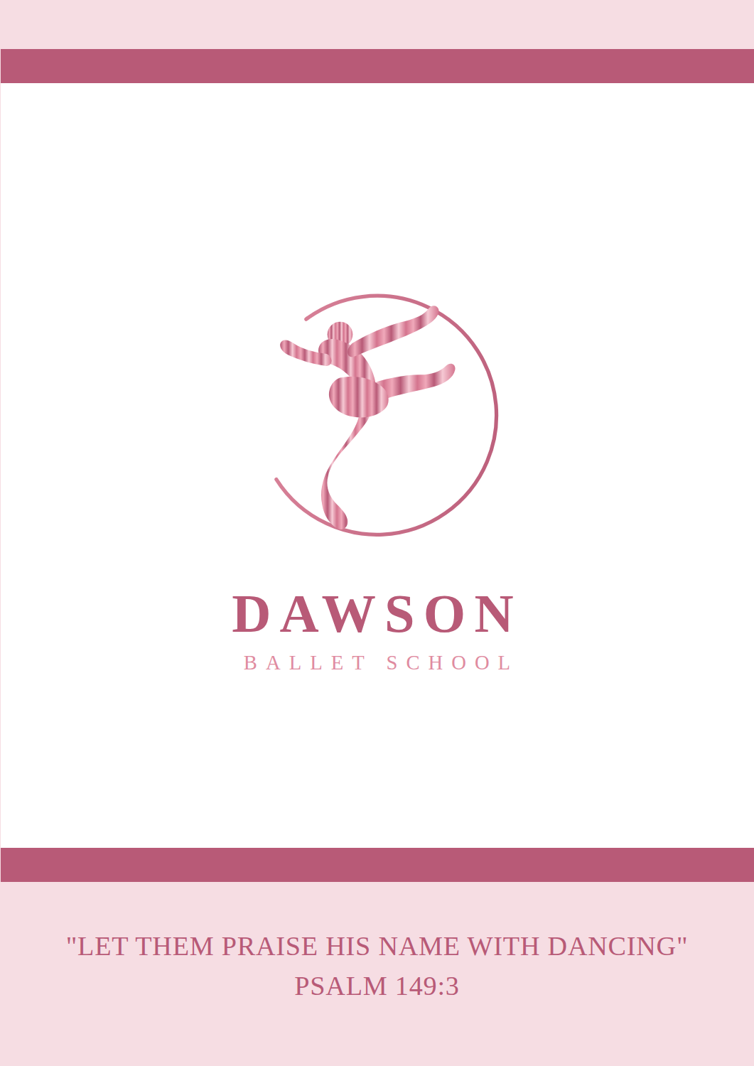Dawson Ballet School
"Let them praise his name with dancing"
Psalm 149:3